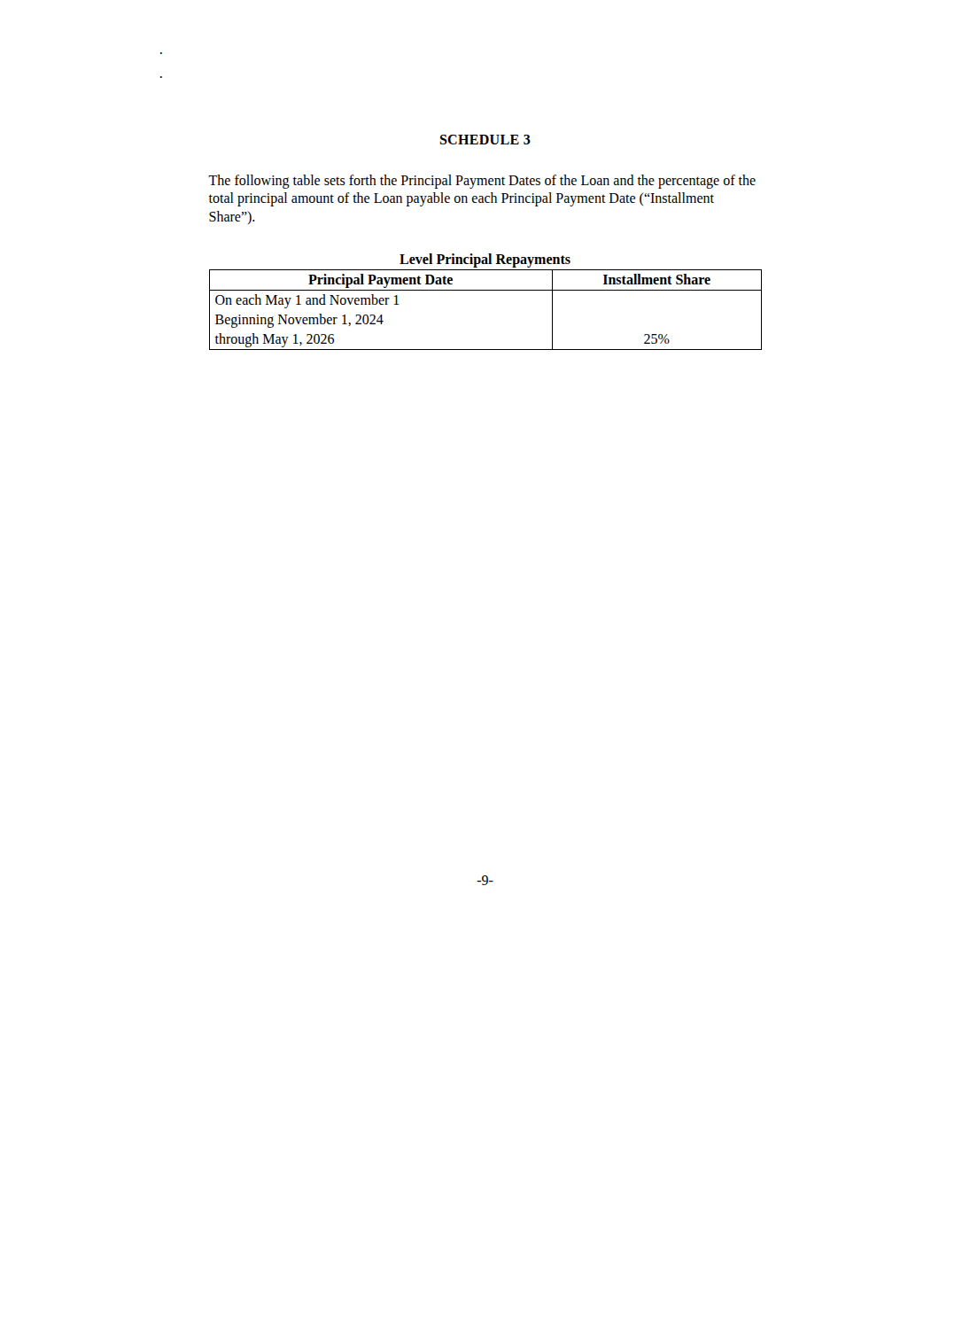. .
SCHEDULE 3
The following table sets forth the Principal Payment Dates of the Loan and the percentage of the total principal amount of the Loan payable on each Principal Payment Date (“Installment Share”).
Level Principal Repayments
| Principal Payment Date | Installment Share |
| --- | --- |
| On each May 1 and November 1 | |
| Beginning November 1, 2024 | |
| through May 1, 2026 | 25% |
-9-